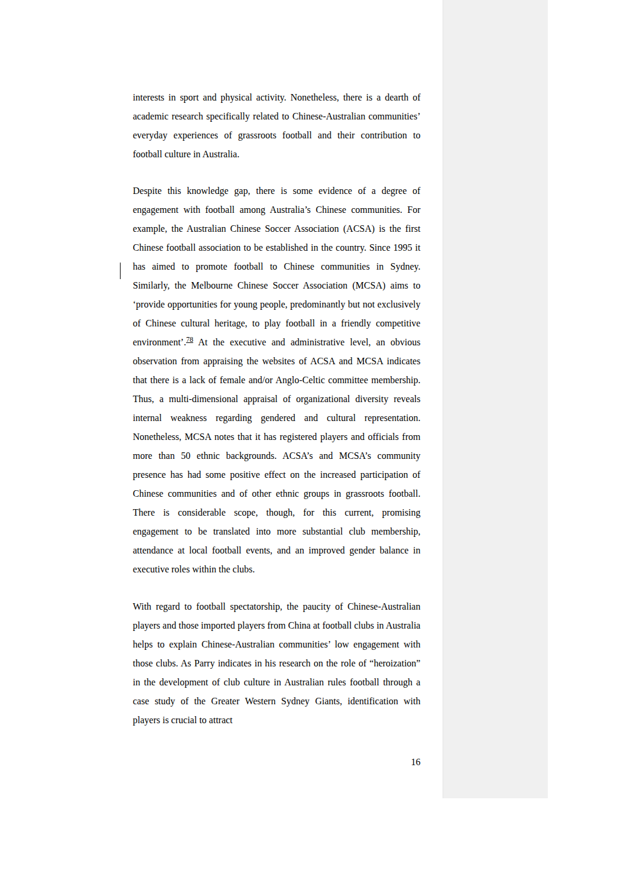interests in sport and physical activity. Nonetheless, there is a dearth of academic research specifically related to Chinese-Australian communities’ everyday experiences of grassroots football and their contribution to football culture in Australia.
Despite this knowledge gap, there is some evidence of a degree of engagement with football among Australia’s Chinese communities. For example, the Australian Chinese Soccer Association (ACSA) is the first Chinese football association to be established in the country. Since 1995 it has aimed to promote football to Chinese communities in Sydney. Similarly, the Melbourne Chinese Soccer Association (MCSA) aims to ‘provide opportunities for young people, predominantly but not exclusively of Chinese cultural heritage, to play football in a friendly competitive environment’.78 At the executive and administrative level, an obvious observation from appraising the websites of ACSA and MCSA indicates that there is a lack of female and/or Anglo-Celtic committee membership. Thus, a multi-dimensional appraisal of organizational diversity reveals internal weakness regarding gendered and cultural representation. Nonetheless, MCSA notes that it has registered players and officials from more than 50 ethnic backgrounds. ACSA’s and MCSA’s community presence has had some positive effect on the increased participation of Chinese communities and of other ethnic groups in grassroots football. There is considerable scope, though, for this current, promising engagement to be translated into more substantial club membership, attendance at local football events, and an improved gender balance in executive roles within the clubs.
With regard to football spectatorship, the paucity of Chinese-Australian players and those imported players from China at football clubs in Australia helps to explain Chinese-Australian communities’ low engagement with those clubs. As Parry indicates in his research on the role of “heroization” in the development of club culture in Australian rules football through a case study of the Greater Western Sydney Giants, identification with players is crucial to attract
16